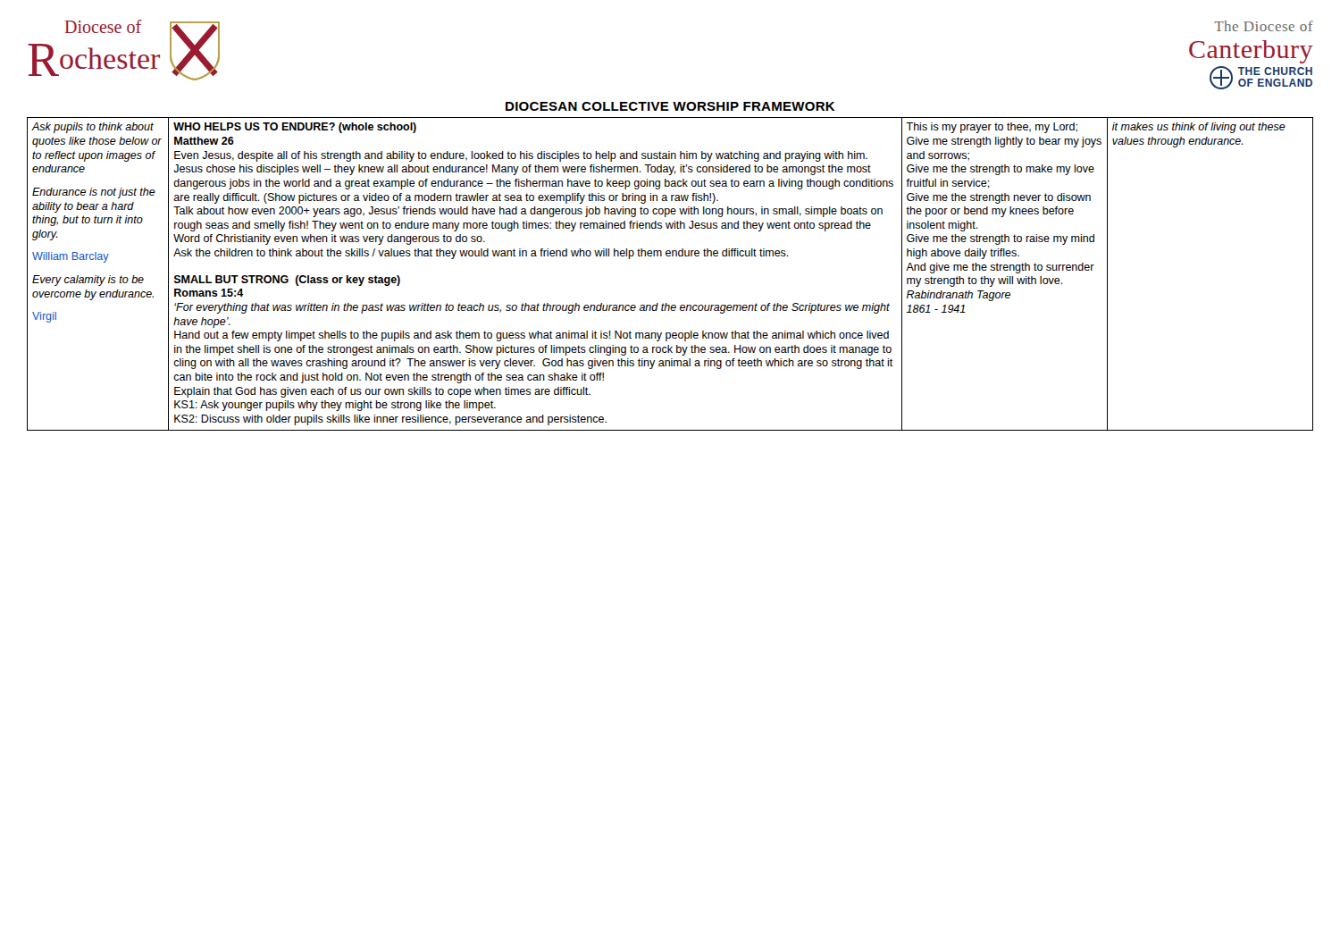Diocese of Rochester
The Diocese of
Canterbury
THE CHURCH
OF ENGLAND
DIOCESAN COLLECTIVE WORSHIP FRAMEWORK
| Ask pupils to think about quotes like those below or to reflect upon images of endurance Endurance is not just the ability to bear a hard thing, but to turn it into glory. William Barclay Every calamity is to be overcome by endurance. Virgil | WHO HELPS US TO ENDURE? (whole school) Matthew 26 Even Jesus, despite all of his strength and ability to endure, looked to his disciples to help and sustain him by watching and praying with him. Jesus chose his disciples well – they knew all about endurance! Many of them were fishermen. Today, it’s considered to be amongst the most dangerous jobs in the world and a great example of endurance – the fisherman have to keep going back out sea to earn a living though conditions are really difficult. (Show pictures or a video of a modern trawler at sea to exemplify this or bring in a raw fish!). Talk about how even 2000+ years ago, Jesus’ friends would have had a dangerous job having to cope with long hours, in small, simple boats on rough seas and smelly fish! They went on to endure many more tough times: they remained friends with Jesus and they went onto spread the Word of Christianity even when it was very dangerous to do so. Ask the children to think about the skills / values that they would want in a friend who will help them endure the difficult times. SMALL BUT STRONG (Class or key stage) Romans 15:4 ‘For everything that was written in the past was written to teach us, so that through endurance and the encouragement of the Scriptures we might have hope’. Hand out a few empty limpet shells to the pupils and ask them to guess what animal it is! Not many people know that the animal which once lived in the limpet shell is one of the strongest animals on earth. Show pictures of limpets clinging to a rock by the sea. How on earth does it manage to cling on with all the waves crashing around it? The answer is very clever. God has given this tiny animal a ring of teeth which are so strong that it can bite into the rock and just hold on. Not even the strength of the sea can shake it off! Explain that God has given each of us our own skills to cope when times are difficult. KS1: Ask younger pupils why they might be strong like the limpet. KS2: Discuss with older pupils skills like inner resilience, perseverance and persistence. | This is my prayer to thee, my Lord; Give me strength lightly to bear my joys and sorrows; Give me the strength to make my love fruitful in service; Give me the strength never to disown the poor or bend my knees before insolent might. Give me the strength to raise my mind high above daily trifles. And give me the strength to surrender my strength to thy will with love. Rabindranath Tagore 1861 - 1941 | it makes us think of living out these values through endurance. |